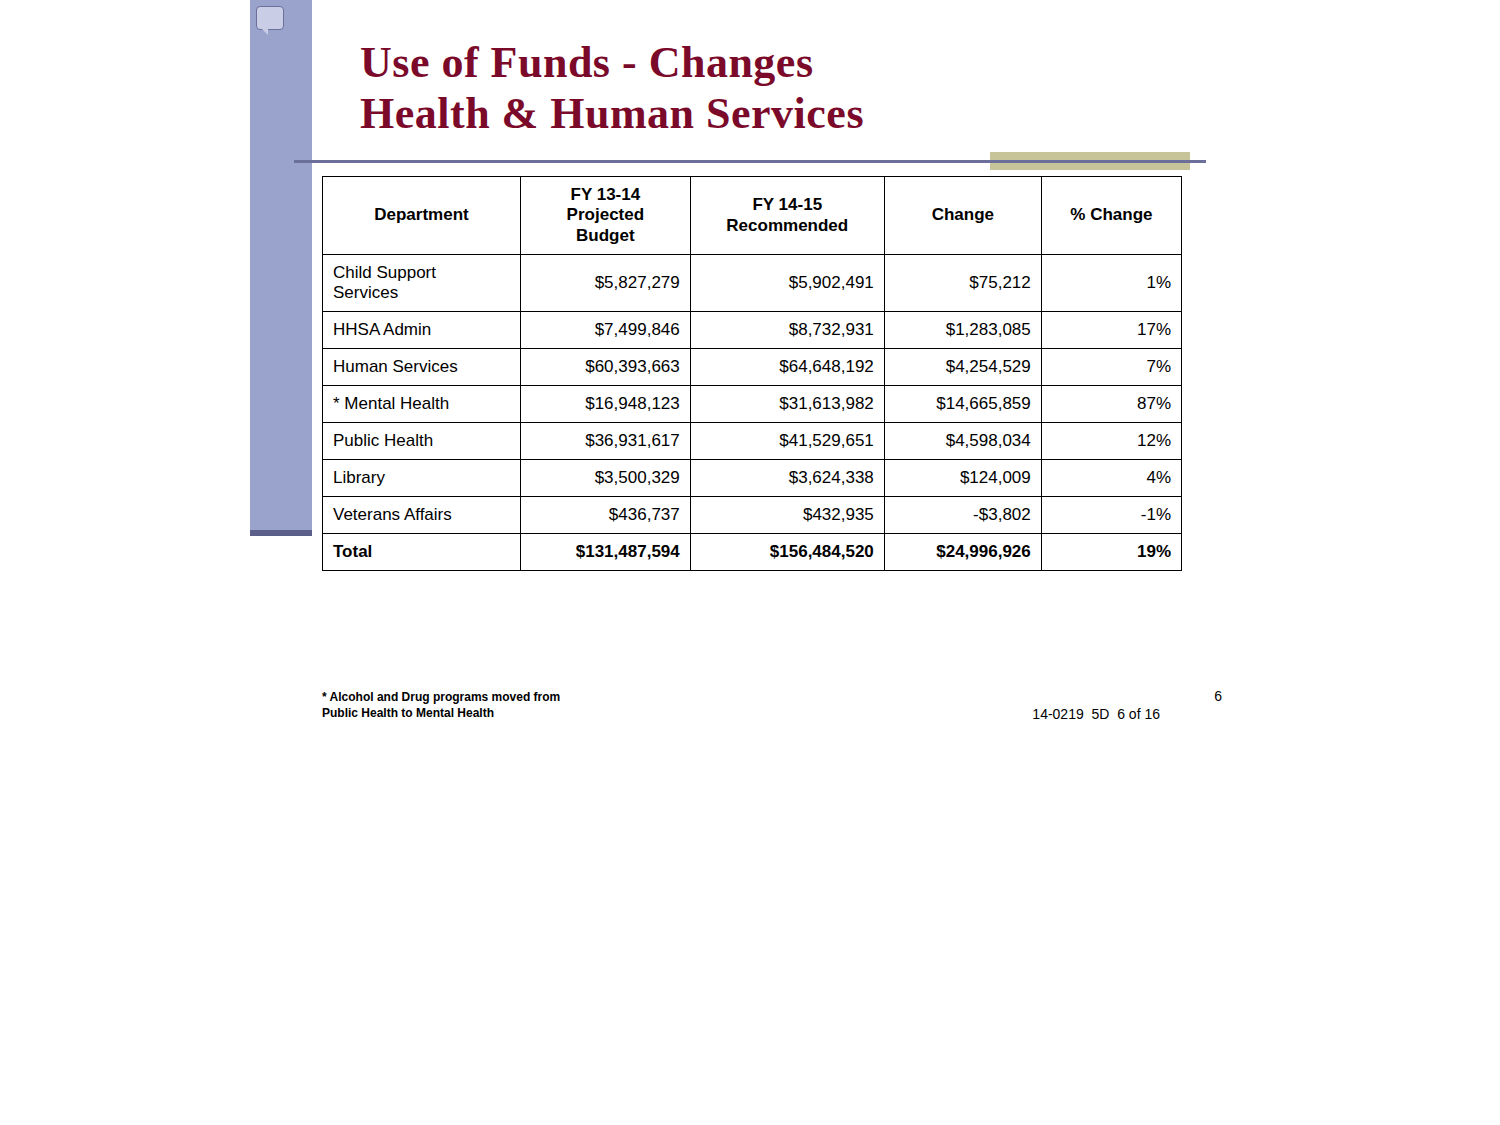Use of Funds - Changes
Health & Human Services
| Department | FY 13-14 Projected Budget | FY 14-15 Recommended | Change | % Change |
| --- | --- | --- | --- | --- |
| Child Support Services | $5,827,279 | $5,902,491 | $75,212 | 1% |
| HHSA Admin | $7,499,846 | $8,732,931 | $1,283,085 | 17% |
| Human Services | $60,393,663 | $64,648,192 | $4,254,529 | 7% |
| * Mental Health | $16,948,123 | $31,613,982 | $14,665,859 | 87% |
| Public Health | $36,931,617 | $41,529,651 | $4,598,034 | 12% |
| Library | $3,500,329 | $3,624,338 | $124,009 | 4% |
| Veterans Affairs | $436,737 | $432,935 | -$3,802 | -1% |
| Total | $131,487,594 | $156,484,520 | $24,996,926 | 19% |
* Alcohol and Drug programs moved from
Public Health to Mental Health
14-0219 5D 6 of 16
6